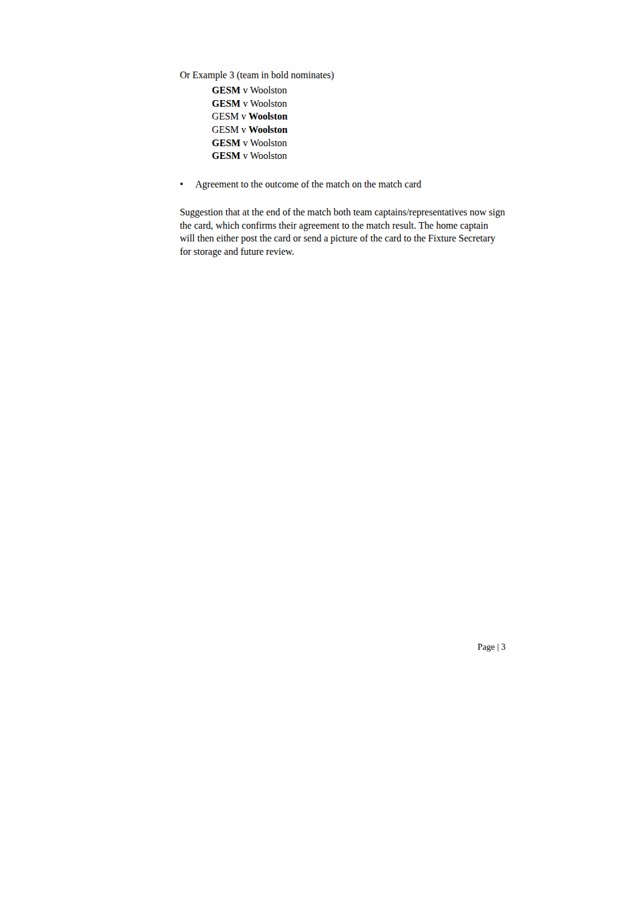Or Example 3 (team in bold nominates)
GESM v Woolston
GESM v Woolston
GESM v Woolston
GESM v Woolston
GESM v Woolston
GESM v Woolston
•
Agreement to the outcome of the match on the match card
Suggestion that at the end of the match both team captains/representatives now sign the card, which confirms their agreement to the match result. The home captain will then either post the card or send a picture of the card to the Fixture Secretary for storage and future review.
Page | 3